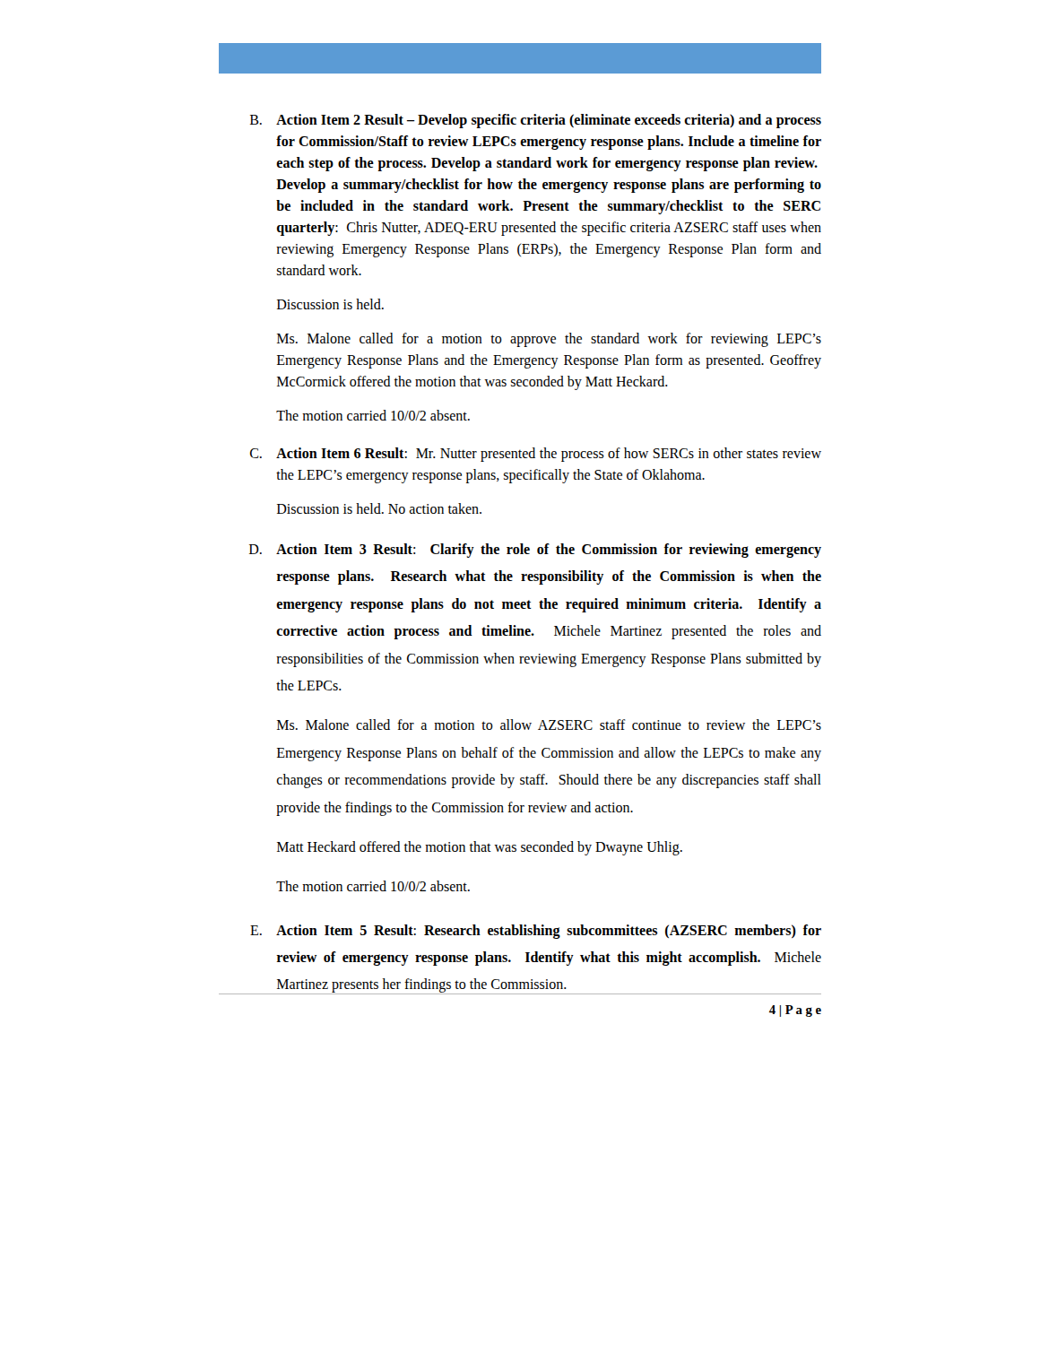Action Item 2 Result – Develop specific criteria (eliminate exceeds criteria) and a process for Commission/Staff to review LEPCs emergency response plans. Include a timeline for each step of the process. Develop a standard work for emergency response plan review. Develop a summary/checklist for how the emergency response plans are performing to be included in the standard work. Present the summary/checklist to the SERC quarterly: Chris Nutter, ADEQ-ERU presented the specific criteria AZSERC staff uses when reviewing Emergency Response Plans (ERPs), the Emergency Response Plan form and standard work.
Discussion is held.
Ms. Malone called for a motion to approve the standard work for reviewing LEPC’s Emergency Response Plans and the Emergency Response Plan form as presented. Geoffrey McCormick offered the motion that was seconded by Matt Heckard.
The motion carried 10/0/2 absent.
Action Item 6 Result: Mr. Nutter presented the process of how SERCs in other states review the LEPC’s emergency response plans, specifically the State of Oklahoma.
Discussion is held. No action taken.
Action Item 3 Result: Clarify the role of the Commission for reviewing emergency response plans. Research what the responsibility of the Commission is when the emergency response plans do not meet the required minimum criteria. Identify a corrective action process and timeline. Michele Martinez presented the roles and responsibilities of the Commission when reviewing Emergency Response Plans submitted by the LEPCs.
Ms. Malone called for a motion to allow AZSERC staff continue to review the LEPC’s Emergency Response Plans on behalf of the Commission and allow the LEPCs to make any changes or recommendations provide by staff. Should there be any discrepancies staff shall provide the findings to the Commission for review and action.
Matt Heckard offered the motion that was seconded by Dwayne Uhlig.
The motion carried 10/0/2 absent.
Action Item 5 Result: Research establishing subcommittees (AZSERC members) for review of emergency response plans. Identify what this might accomplish. Michele Martinez presents her findings to the Commission.
4 | P a g e